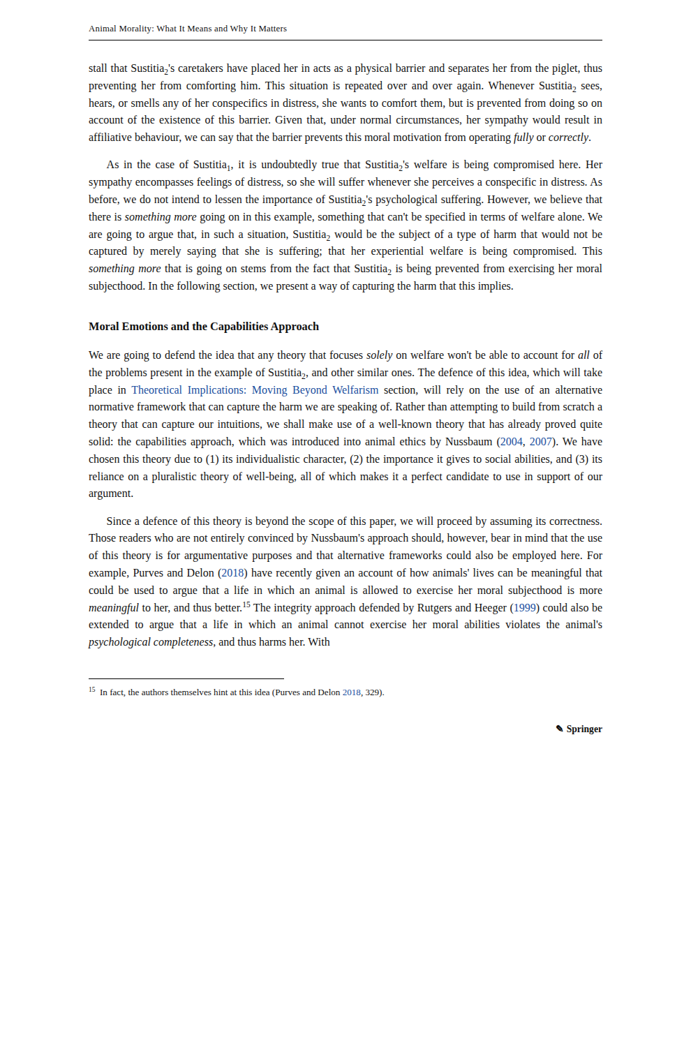Animal Morality: What It Means and Why It Matters
stall that Sustitia2's caretakers have placed her in acts as a physical barrier and separates her from the piglet, thus preventing her from comforting him. This situation is repeated over and over again. Whenever Sustitia2 sees, hears, or smells any of her conspecifics in distress, she wants to comfort them, but is prevented from doing so on account of the existence of this barrier. Given that, under normal circumstances, her sympathy would result in affiliative behaviour, we can say that the barrier prevents this moral motivation from operating fully or correctly.
As in the case of Sustitia1, it is undoubtedly true that Sustitia2's welfare is being compromised here. Her sympathy encompasses feelings of distress, so she will suffer whenever she perceives a conspecific in distress. As before, we do not intend to lessen the importance of Sustitia2's psychological suffering. However, we believe that there is something more going on in this example, something that can't be specified in terms of welfare alone. We are going to argue that, in such a situation, Sustitia2 would be the subject of a type of harm that would not be captured by merely saying that she is suffering; that her experiential welfare is being compromised. This something more that is going on stems from the fact that Sustitia2 is being prevented from exercising her moral subjecthood. In the following section, we present a way of capturing the harm that this implies.
Moral Emotions and the Capabilities Approach
We are going to defend the idea that any theory that focuses solely on welfare won't be able to account for all of the problems present in the example of Sustitia2, and other similar ones. The defence of this idea, which will take place in Theoretical Implications: Moving Beyond Welfarism section, will rely on the use of an alternative normative framework that can capture the harm we are speaking of. Rather than attempting to build from scratch a theory that can capture our intuitions, we shall make use of a well-known theory that has already proved quite solid: the capabilities approach, which was introduced into animal ethics by Nussbaum (2004, 2007). We have chosen this theory due to (1) its individualistic character, (2) the importance it gives to social abilities, and (3) its reliance on a pluralistic theory of well-being, all of which makes it a perfect candidate to use in support of our argument.
Since a defence of this theory is beyond the scope of this paper, we will proceed by assuming its correctness. Those readers who are not entirely convinced by Nussbaum's approach should, however, bear in mind that the use of this theory is for argumentative purposes and that alternative frameworks could also be employed here. For example, Purves and Delon (2018) have recently given an account of how animals' lives can be meaningful that could be used to argue that a life in which an animal is allowed to exercise her moral subjecthood is more meaningful to her, and thus better.15 The integrity approach defended by Rutgers and Heeger (1999) could also be extended to argue that a life in which an animal cannot exercise her moral abilities violates the animal's psychological completeness, and thus harms her. With
15 In fact, the authors themselves hint at this idea (Purves and Delon 2018, 329).
✎ Springer